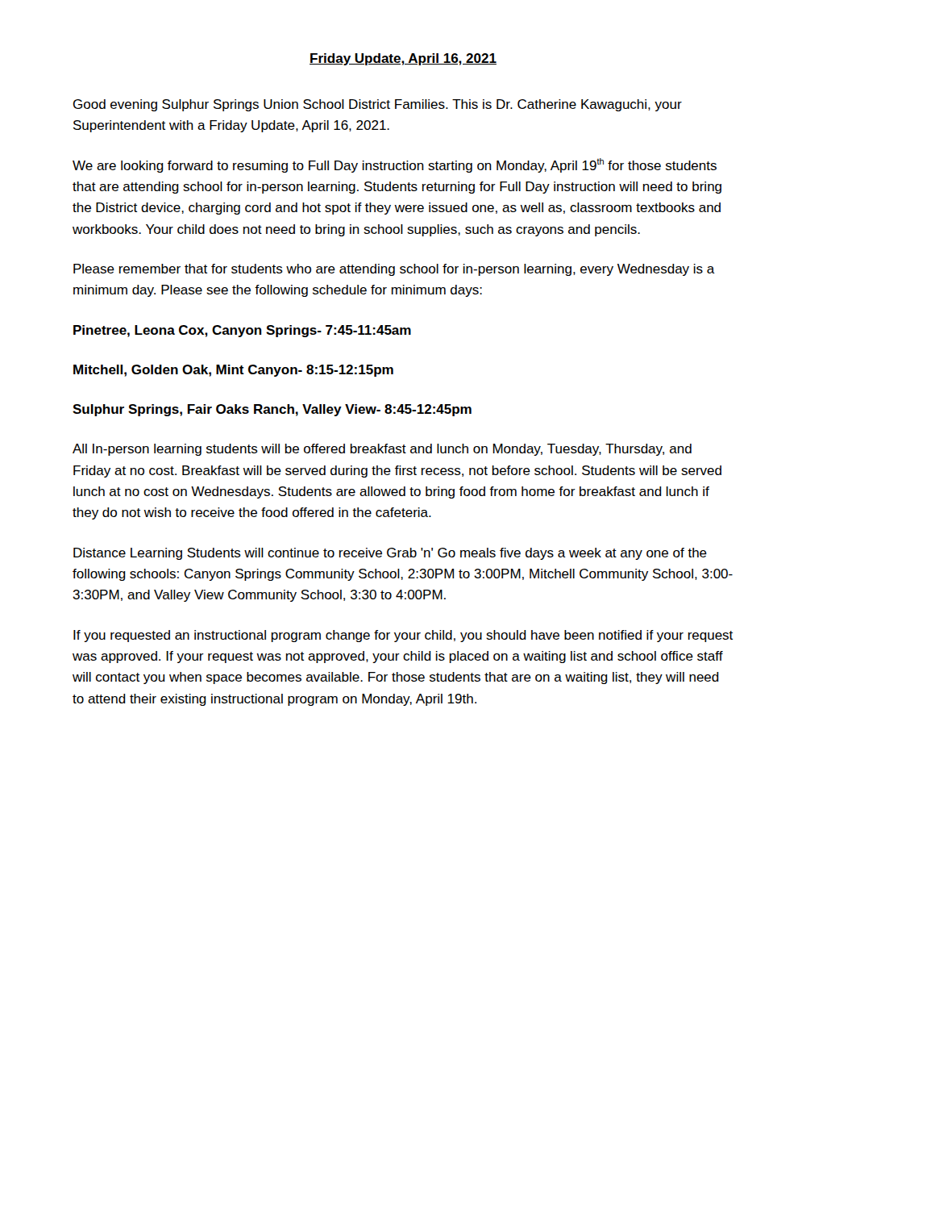Friday Update, April 16, 2021
Good evening Sulphur Springs Union School District Families. This is Dr. Catherine Kawaguchi, your Superintendent with a Friday Update, April 16, 2021.
We are looking forward to resuming to Full Day instruction starting on Monday, April 19th for those students that are attending school for in-person learning. Students returning for Full Day instruction will need to bring the District device, charging cord and hot spot if they were issued one, as well as, classroom textbooks and workbooks. Your child does not need to bring in school supplies, such as crayons and pencils.
Please remember that for students who are attending school for in-person learning, every Wednesday is a minimum day. Please see the following schedule for minimum days:
Pinetree, Leona Cox, Canyon Springs- 7:45-11:45am
Mitchell, Golden Oak, Mint Canyon- 8:15-12:15pm
Sulphur Springs, Fair Oaks Ranch, Valley View- 8:45-12:45pm
All In-person learning students will be offered breakfast and lunch on Monday, Tuesday, Thursday, and Friday at no cost. Breakfast will be served during the first recess, not before school. Students will be served lunch at no cost on Wednesdays. Students are allowed to bring food from home for breakfast and lunch if they do not wish to receive the food offered in the cafeteria.
Distance Learning Students will continue to receive Grab 'n' Go meals five days a week at any one of the following schools: Canyon Springs Community School, 2:30PM to 3:00PM, Mitchell Community School, 3:00-3:30PM, and Valley View Community School, 3:30 to 4:00PM.
If you requested an instructional program change for your child, you should have been notified if your request was approved. If your request was not approved, your child is placed on a waiting list and school office staff will contact you when space becomes available. For those students that are on a waiting list, they will need to attend their existing instructional program on Monday, April 19th.